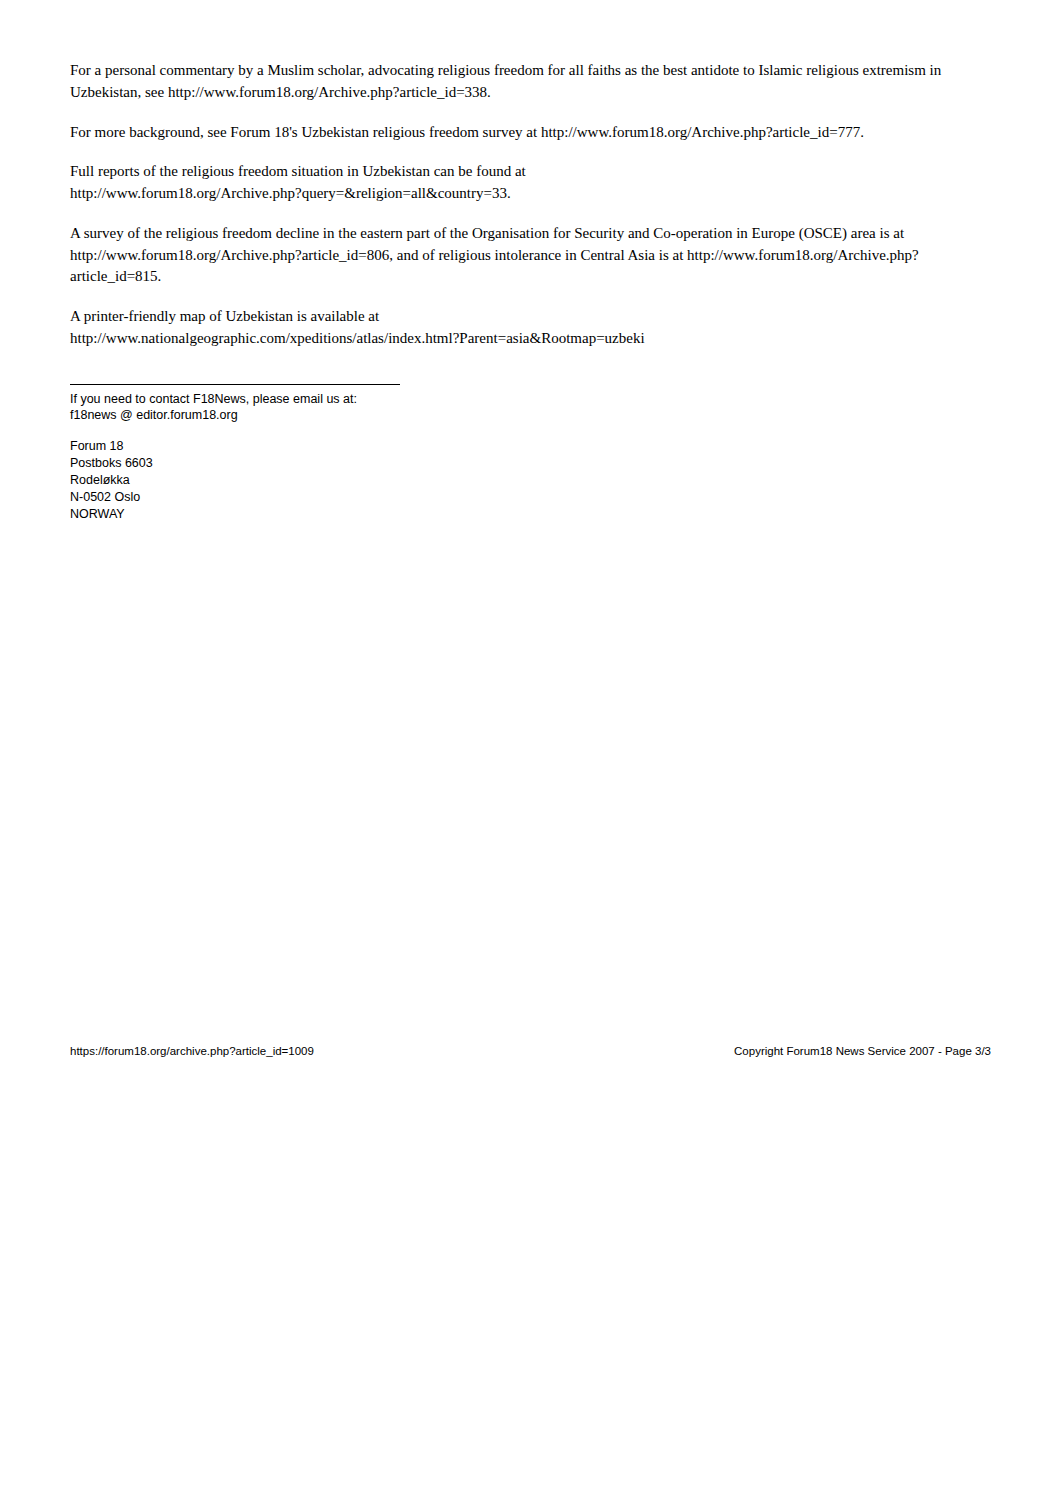For a personal commentary by a Muslim scholar, advocating religious freedom for all faiths as the best antidote to Islamic religious extremism in Uzbekistan, see http://www.forum18.org/Archive.php?article_id=338.
For more background, see Forum 18's Uzbekistan religious freedom survey at http://www.forum18.org/Archive.php?article_id=777.
Full reports of the religious freedom situation in Uzbekistan can be found at
http://www.forum18.org/Archive.php?query=&religion=all&country=33.
A survey of the religious freedom decline in the eastern part of the Organisation for Security and Co-operation in Europe (OSCE) area is at http://www.forum18.org/Archive.php?article_id=806, and of religious intolerance in Central Asia is at http://www.forum18.org/Archive.php?article_id=815.
A printer-friendly map of Uzbekistan is available at
http://www.nationalgeographic.com/xpeditions/atlas/index.html?Parent=asia&Rootmap=uzbeki
If you need to contact F18News, please email us at:
f18news @ editor.forum18.org
Forum 18
Postboks 6603
Rodeløkka
N-0502 Oslo
NORWAY
https://forum18.org/archive.php?article_id=1009
Copyright Forum18 News Service 2007 - Page 3/3